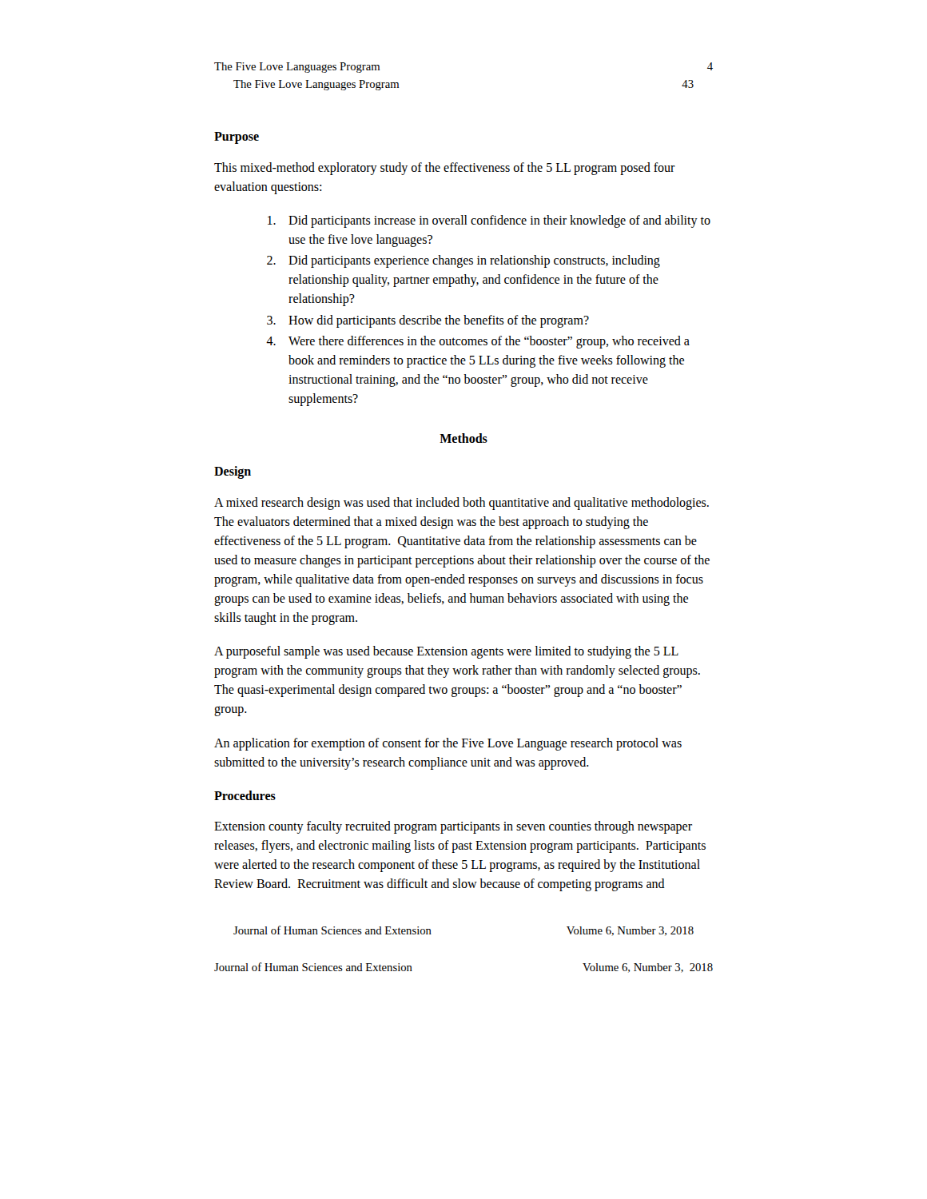The Five Love Languages Program 4
The Five Love Languages Program 43
Purpose
This mixed-method exploratory study of the effectiveness of the 5 LL program posed four evaluation questions:
Did participants increase in overall confidence in their knowledge of and ability to use the five love languages?
Did participants experience changes in relationship constructs, including relationship quality, partner empathy, and confidence in the future of the relationship?
How did participants describe the benefits of the program?
Were there differences in the outcomes of the “booster” group, who received a book and reminders to practice the 5 LLs during the five weeks following the instructional training, and the “no booster” group, who did not receive supplements?
Methods
Design
A mixed research design was used that included both quantitative and qualitative methodologies. The evaluators determined that a mixed design was the best approach to studying the effectiveness of the 5 LL program. Quantitative data from the relationship assessments can be used to measure changes in participant perceptions about their relationship over the course of the program, while qualitative data from open-ended responses on surveys and discussions in focus groups can be used to examine ideas, beliefs, and human behaviors associated with using the skills taught in the program.
A purposeful sample was used because Extension agents were limited to studying the 5 LL program with the community groups that they work rather than with randomly selected groups. The quasi-experimental design compared two groups: a “booster” group and a “no booster” group.
An application for exemption of consent for the Five Love Language research protocol was submitted to the university’s research compliance unit and was approved.
Procedures
Extension county faculty recruited program participants in seven counties through newspaper releases, flyers, and electronic mailing lists of past Extension program participants. Participants were alerted to the research component of these 5 LL programs, as required by the Institutional Review Board. Recruitment was difficult and slow because of competing programs and
Journal of Human Sciences and Extension Volume 6, Number 3, 2018
Journal of Human Sciences and Extension Volume 6, Number 3, 2018